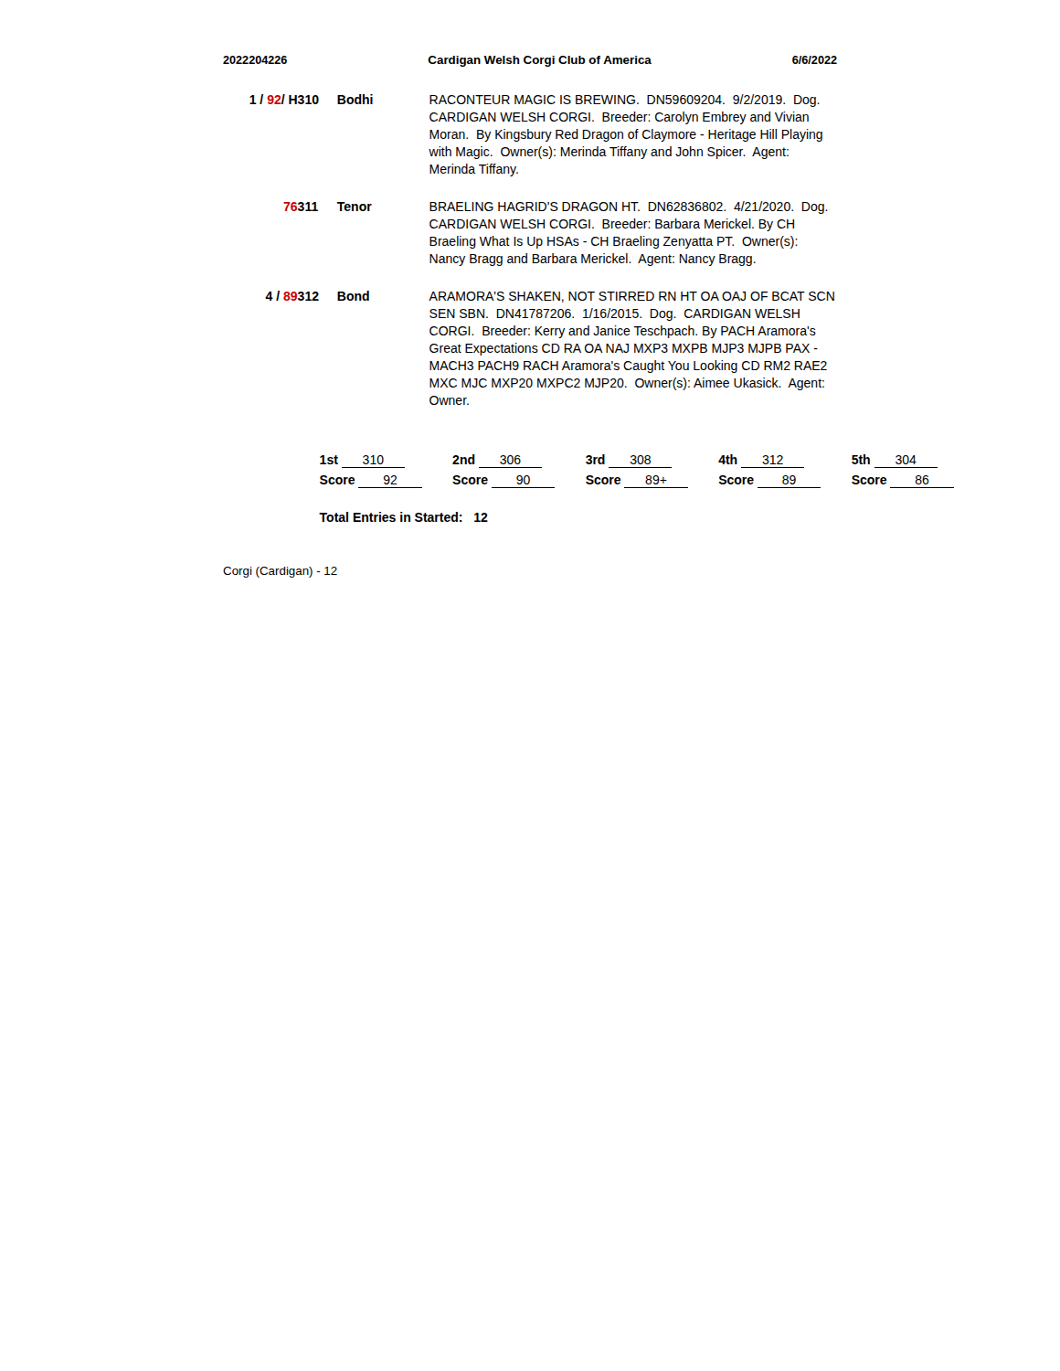2022204226
Cardigan Welsh Corgi Club of America
6/6/2022
| 1 / 92 / H | 310 | Bodhi | RACONTEUR MAGIC IS BREWING. DN59609204. 9/2/2019. Dog. CARDIGAN WELSH CORGI. Breeder: Carolyn Embrey and Vivian Moran. By Kingsbury Red Dragon of Claymore - Heritage Hill Playing with Magic. Owner(s): Merinda Tiffany and John Spicer. Agent: Merinda Tiffany. |
| 76 | 311 | Tenor | BRAELING HAGRID'S DRAGON HT. DN62836802. 4/21/2020. Dog. CARDIGAN WELSH CORGI. Breeder: Barbara Merickel. By CH Braeling What Is Up HSAs - CH Braeling Zenyatta PT. Owner(s): Nancy Bragg and Barbara Merickel. Agent: Nancy Bragg. |
| 4 / 89 | 312 | Bond | ARAMORA'S SHAKEN, NOT STIRRED RN HT OA OAJ OF BCAT SCN SEN SBN. DN41787206. 1/16/2015. Dog. CARDIGAN WELSH CORGI. Breeder: Kerry and Janice Teschpach. By PACH Aramora's Great Expectations CD RA OA NAJ MXP3 MXPB MJP3 MJPB PAX - MACH3 PACH9 RACH Aramora's Caught You Looking CD RM2 RAE2 MXC MJC MXP20 MXPC2 MJP20. Owner(s): Aimee Ukasick. Agent: Owner. |
| 1st 310 | 2nd 306 | 3rd 308 | 4th 312 | 5th 304 |
| Score 92 | Score 90 | Score 89+ | Score 89 | Score 86 |
Total Entries in Started: 12
Corgi (Cardigan) - 12